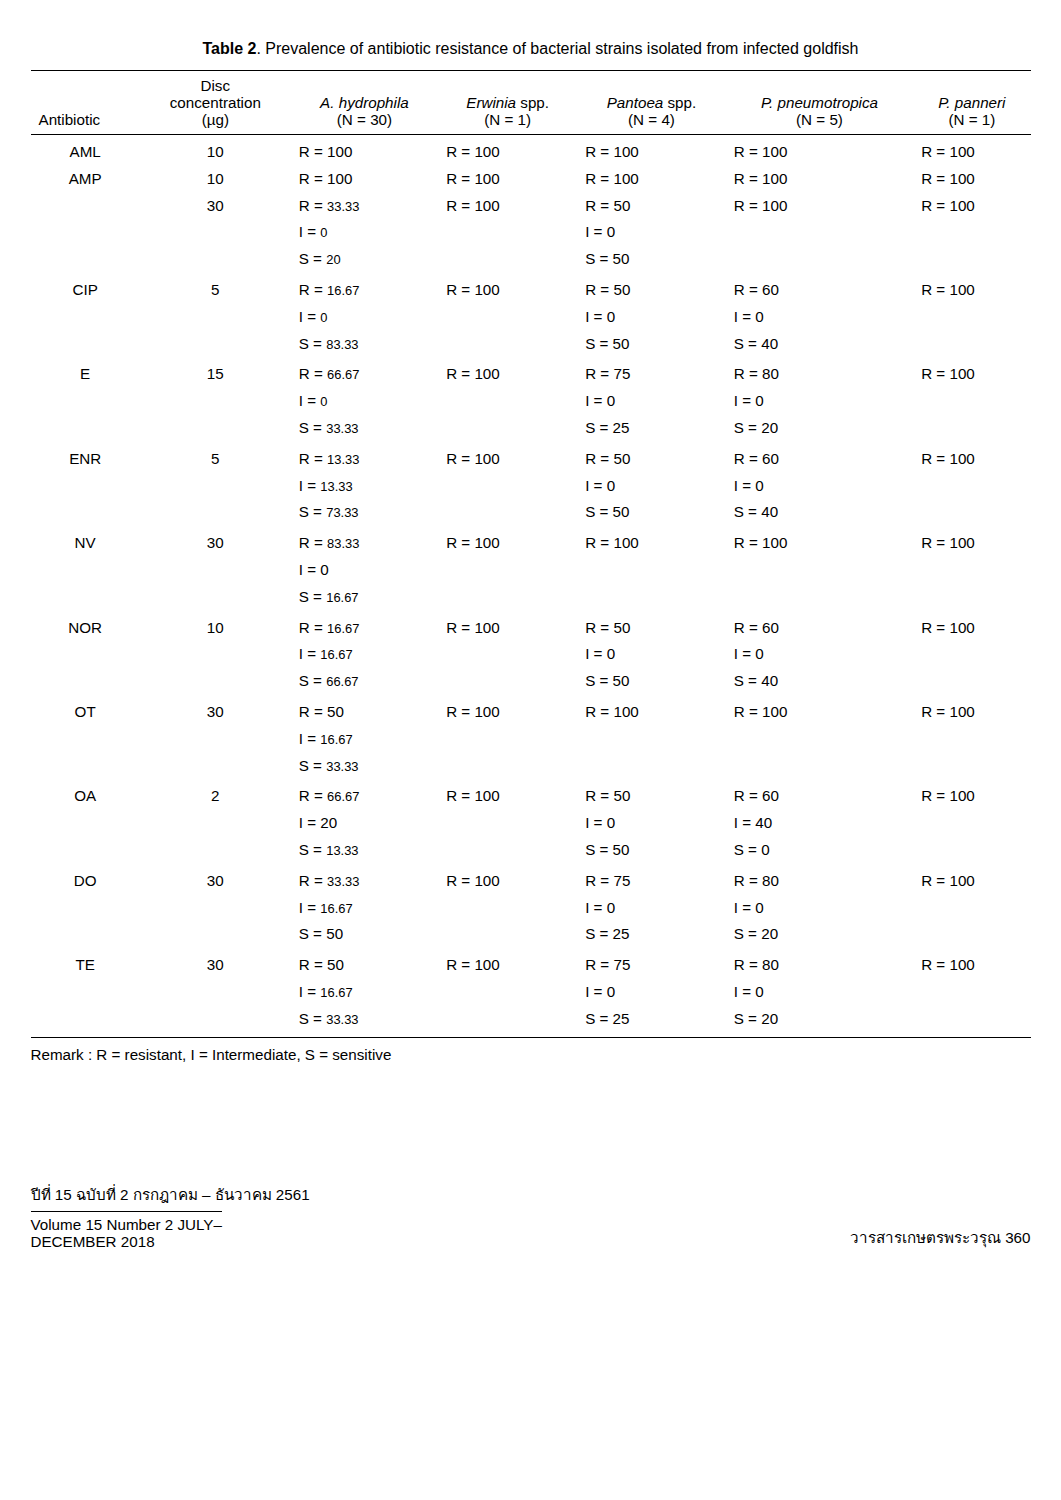Table 2. Prevalence of antibiotic resistance of bacterial strains isolated from infected goldfish
| Antibiotic | Disc concentration (µg) | A. hydrophila (N = 30) | Erwinia spp. (N = 1) | Pantoea spp. (N = 4) | P. pneumotropica (N = 5) | P. panneri (N = 1) |
| --- | --- | --- | --- | --- | --- | --- |
| AML | 10 | R = 100 | R = 100 | R = 100 | R = 100 | R = 100 |
| AMP | 10 | R = 100 | R = 100 | R = 100 | R = 100 | R = 100 |
| | 30 | R = 33.33 | R = 100 | R = 50 | R = 100 | R = 100 |
| | | I = 0 | | I = 0 | | |
| | | S = 20 | | S = 50 | | |
| CIP | 5 | R = 16.67 | R = 100 | R = 50 | R = 60 | R = 100 |
| | | I = 0 | | I = 0 | I = 0 | |
| | | S = 83.33 | | S = 50 | S = 40 | |
| E | 15 | R = 66.67 | R = 100 | R = 75 | R = 80 | R = 100 |
| | | I = 0 | | I = 0 | I = 0 | |
| | | S = 33.33 | | S = 25 | S = 20 | |
| ENR | 5 | R = 13.33 | R = 100 | R = 50 | R = 60 | R = 100 |
| | | I = 13.33 | | I = 0 | I = 0 | |
| | | S = 73.33 | | S = 50 | S = 40 | |
| NV | 30 | R = 83.33 | R = 100 | R = 100 | R = 100 | R = 100 |
| | | I = 0 | | | | |
| | | S = 16.67 | | | | |
| NOR | 10 | R = 16.67 | R = 100 | R = 50 | R = 60 | R = 100 |
| | | I = 16.67 | | I = 0 | I = 0 | |
| | | S = 66.67 | | S = 50 | S = 40 | |
| OT | 30 | R = 50 | R = 100 | R = 100 | R = 100 | R = 100 |
| | | I = 16.67 | | | | |
| | | S = 33.33 | | | | |
| OA | 2 | R = 66.67 | R = 100 | R = 50 | R = 60 | R = 100 |
| | | I = 20 | | I = 0 | I = 40 | |
| | | S = 13.33 | | S = 50 | S = 0 | |
| DO | 30 | R = 33.33 | R = 100 | R = 75 | R = 80 | R = 100 |
| | | I = 16.67 | | I = 0 | I = 0 | |
| | | S = 50 | | S = 25 | S = 20 | |
| TE | 30 | R = 50 | R = 100 | R = 75 | R = 80 | R = 100 |
| | | I = 16.67 | | I = 0 | I = 0 | |
| | | S = 33.33 | | S = 25 | S = 20 | |
Remark : R = resistant, I = Intermediate, S = sensitive
ปีที่ 15 ฉบับที่ 2 กรกฎาคม – ธันวาคม 2561
Volume 15 Number 2 JULY– DECEMBER 2018
วารสารเกษตรพระวรุณ 360